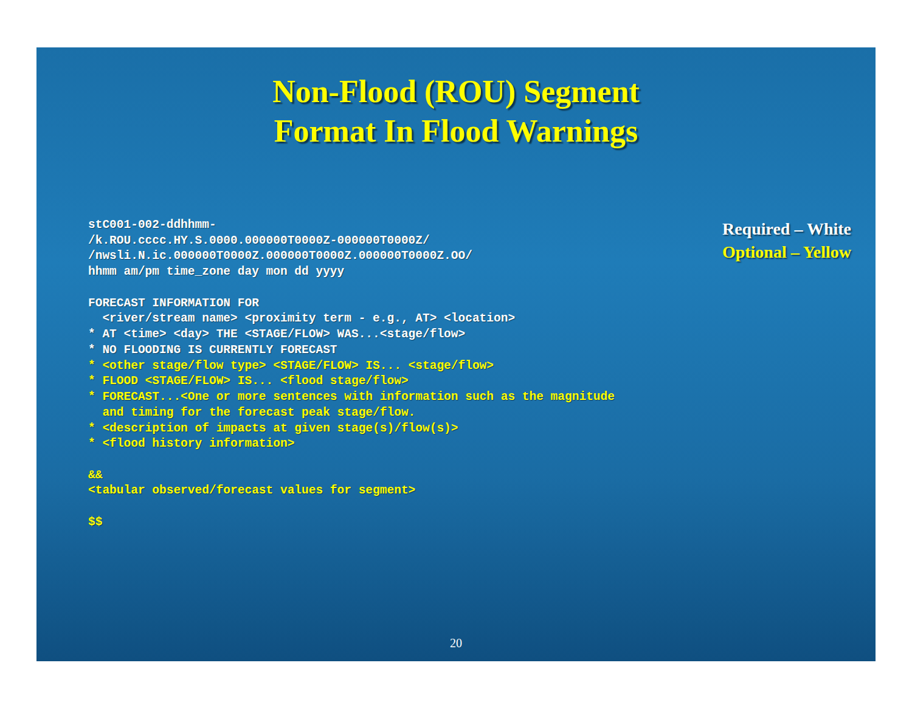Non-Flood (ROU) Segment
Format In Flood Warnings
Required – White
Optional – Yellow
stC001-002-ddhhmm-
/k.ROU.cccc.HY.S.0000.000000T0000Z-000000T0000Z/
/nwsli.N.ic.000000T0000Z.000000T0000Z.000000T0000Z.OO/
hhmm am/pm time_zone day mon dd yyyy

FORECAST INFORMATION FOR
  <river/stream name> <proximity term - e.g., AT> <location>
* AT <time> <day> THE <STAGE/FLOW> WAS...<stage/flow>
* NO FLOODING IS CURRENTLY FORECAST
* <other stage/flow type> <STAGE/FLOW> IS... <stage/flow>
* FLOOD <STAGE/FLOW> IS... <flood stage/flow>
* FORECAST...<One or more sentences with information such as the magnitude
  and timing for the forecast peak stage/flow.
* <description of impacts at given stage(s)/flow(s)>
* <flood history information>

&&
<tabular observed/forecast values for segment>

$$
20